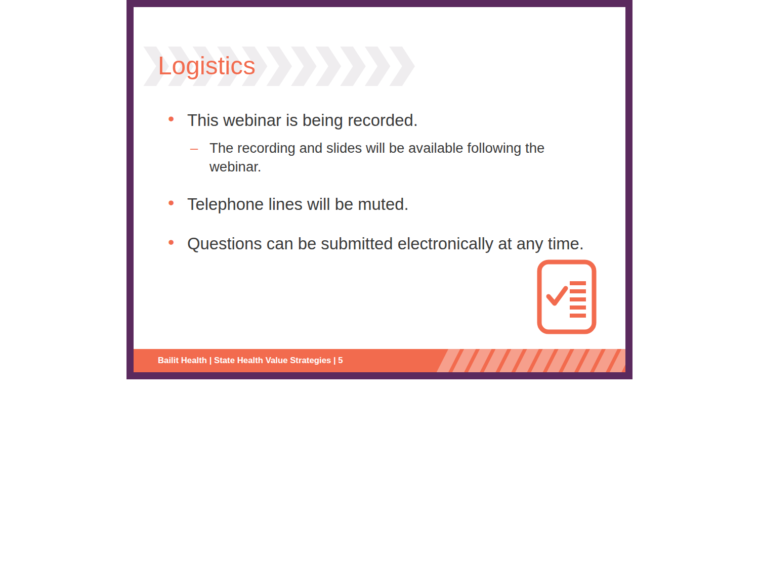Logistics
This webinar is being recorded.
The recording and slides will be available following the webinar.
Telephone lines will be muted.
Questions can be submitted electronically at any time.
Bailit Health | State Health Value Strategies | 5